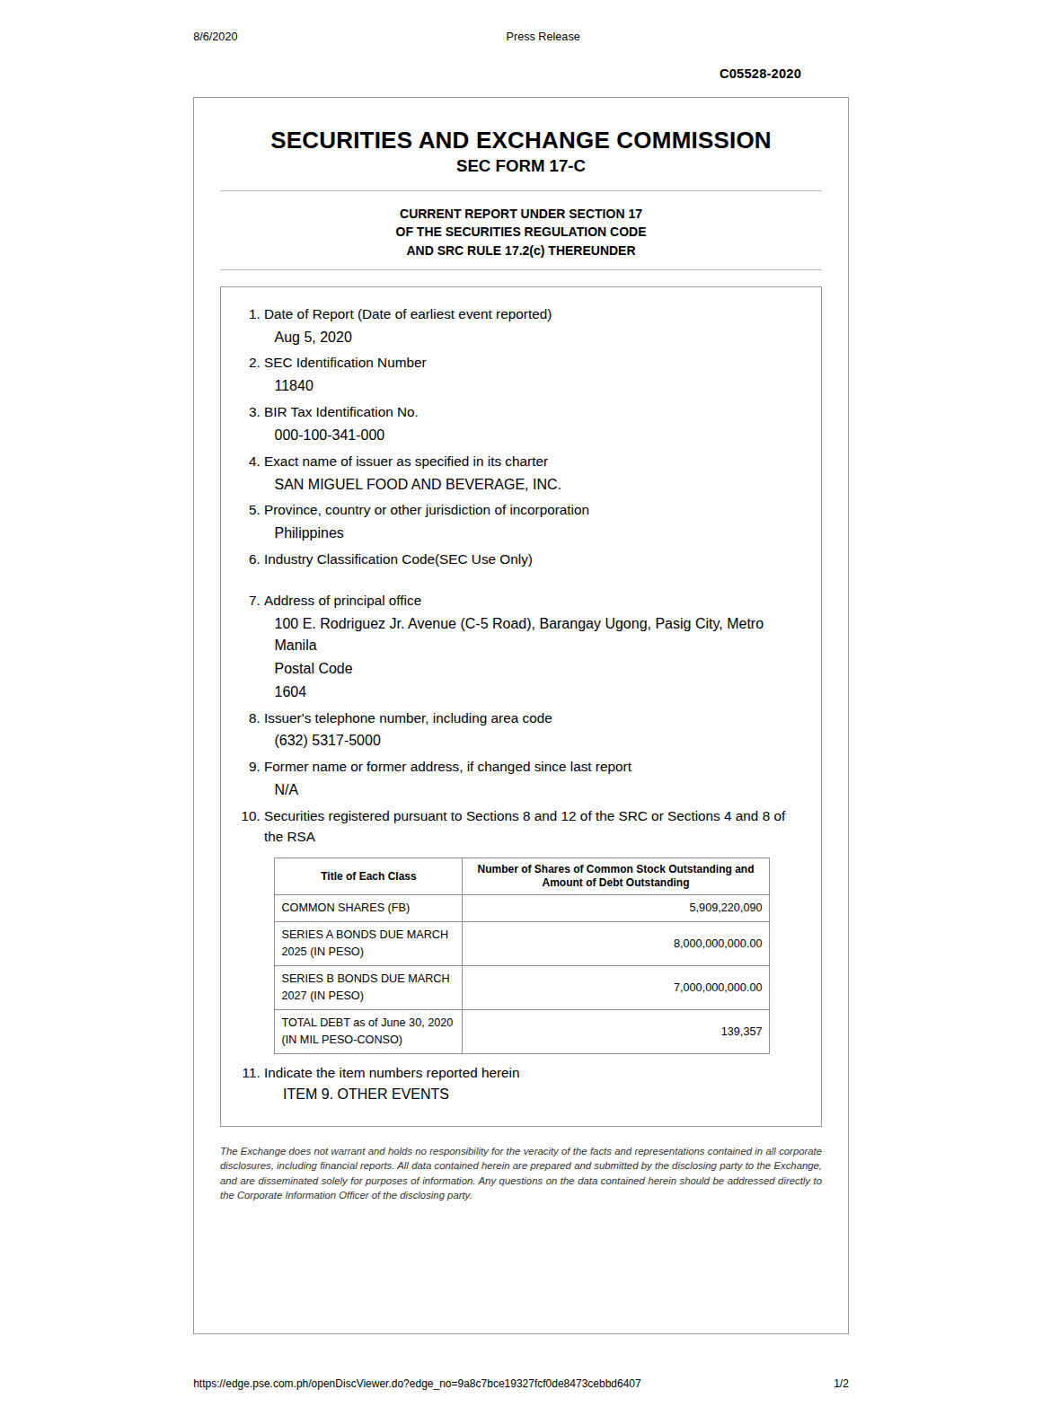8/6/2020
Press Release
C05528-2020
SECURITIES AND EXCHANGE COMMISSION
SEC FORM 17-C
CURRENT REPORT UNDER SECTION 17
OF THE SECURITIES REGULATION CODE
AND SRC RULE 17.2(c) THEREUNDER
Date of Report (Date of earliest event reported) Aug 5, 2020
SEC Identification Number 11840
BIR Tax Identification No. 000-100-341-000
Exact name of issuer as specified in its charter SAN MIGUEL FOOD AND BEVERAGE, INC.
Province, country or other jurisdiction of incorporation Philippines
Industry Classification Code(SEC Use Only)
Address of principal office 100 E. Rodriguez Jr. Avenue (C-5 Road), Barangay Ugong, Pasig City, Metro Manila Postal Code 1604
Issuer's telephone number, including area code (632) 5317-5000
Former name or former address, if changed since last report N/A
Securities registered pursuant to Sections 8 and 12 of the SRC or Sections 4 and 8 of the RSA
| Title of Each Class | Number of Shares of Common Stock Outstanding and Amount of Debt Outstanding |
| --- | --- |
| COMMON SHARES (FB) | 5,909,220,090 |
| SERIES A BONDS DUE MARCH 2025 (IN PESO) | 8,000,000,000.00 |
| SERIES B BONDS DUE MARCH 2027 (IN PESO) | 7,000,000,000.00 |
| TOTAL DEBT as of June 30, 2020 (IN MIL PESO-CONSO) | 139,357 |
Indicate the item numbers reported herein
ITEM 9. OTHER EVENTS
The Exchange does not warrant and holds no responsibility for the veracity of the facts and representations contained in all corporate disclosures, including financial reports. All data contained herein are prepared and submitted by the disclosing party to the Exchange, and are disseminated solely for purposes of information. Any questions on the data contained herein should be addressed directly to the Corporate Information Officer of the disclosing party.
https://edge.pse.com.ph/openDiscViewer.do?edge_no=9a8c7bce19327fcf0de8473cebbd6407 1/2